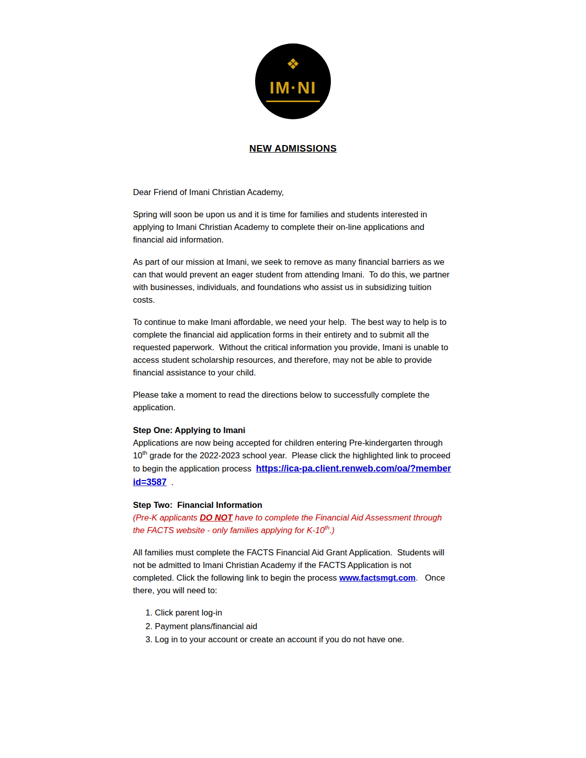❖
IM·NI
NEW ADMISSIONS
Dear Friend of Imani Christian Academy,
Spring will soon be upon us and it is time for families and students interested in applying to Imani Christian Academy to complete their on-line applications and financial aid information.
As part of our mission at Imani, we seek to remove as many financial barriers as we can that would prevent an eager student from attending Imani. To do this, we partner with businesses, individuals, and foundations who assist us in subsidizing tuition costs.
To continue to make Imani affordable, we need your help. The best way to help is to complete the financial aid application forms in their entirety and to submit all the requested paperwork. Without the critical information you provide, Imani is unable to access student scholarship resources, and therefore, may not be able to provide financial assistance to your child.
Please take a moment to read the directions below to successfully complete the application.
Step One: Applying to Imani
Applications are now being accepted for children entering Pre-kindergarten through 10th grade for the 2022-2023 school year. Please click the highlighted link to proceed to begin the application process https://ica-pa.client.renweb.com/oa/?memberid=3587 .
Step Two: Financial Information
(Pre-K applicants DO NOT have to complete the Financial Aid Assessment through the FACTS website - only families applying for K-10th.)
All families must complete the FACTS Financial Aid Grant Application. Students will not be admitted to Imani Christian Academy if the FACTS Application is not completed. Click the following link to begin the process www.factsmgt.com. Once there, you will need to:
Click parent log-in
Payment plans/financial aid
Log in to your account or create an account if you do not have one.